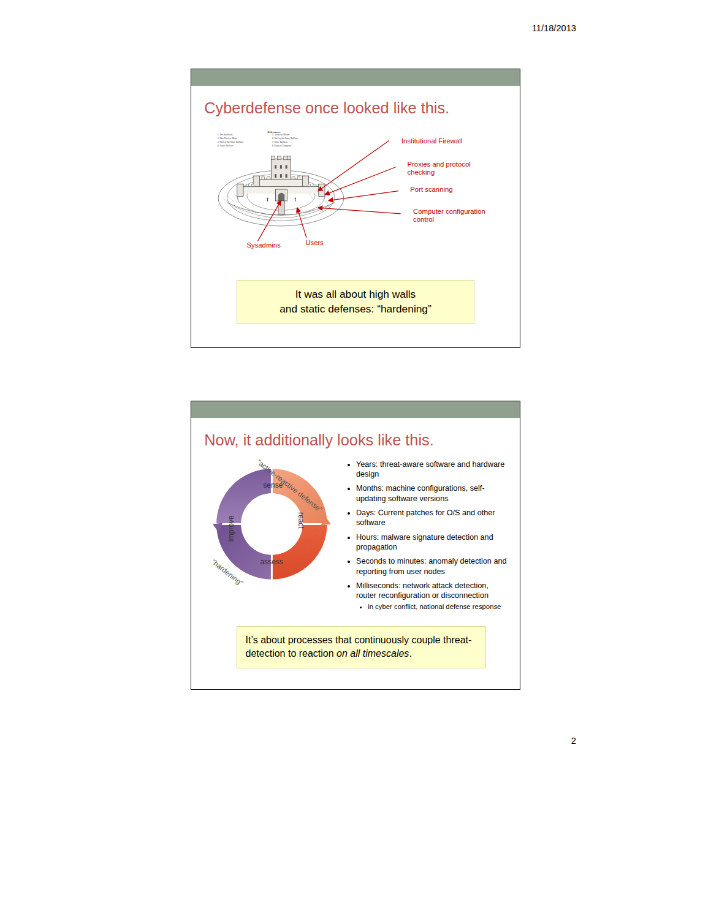11/18/2013
Cyberdefense once looked like this.
1. The Barbican. 2. The Ditch or Moat. 3. Wall of the Inner Ballium. 4. Outer Ballium. References. 5. Artificial Mount. 6. Wall of the Inner Ballium. 7. Inner Ballium. 8. Keep or Dungeon.
Institutional Firewall
Proxies and protocol
checking
Port scanning
Computer configuration
control
Sysadmins
Users
It was all about high walls
and static defenses: “hardening”
Now, it additionally looks like this.
“active-reactive defense”
“hardening”
sense
react
assess
improve
Years: threat-aware software and hardware design
Months: machine configurations, self-updating software versions
Days: Current patches for O/S and other software
Hours: malware signature detection and propagation
Seconds to minutes: anomaly detection and reporting from user nodes
Milliseconds: network attack detection, router reconfiguration or disconnection
in cyber conflict, national defense response
It’s about processes that continuously couple threat-detection to reaction on all timescales.
2